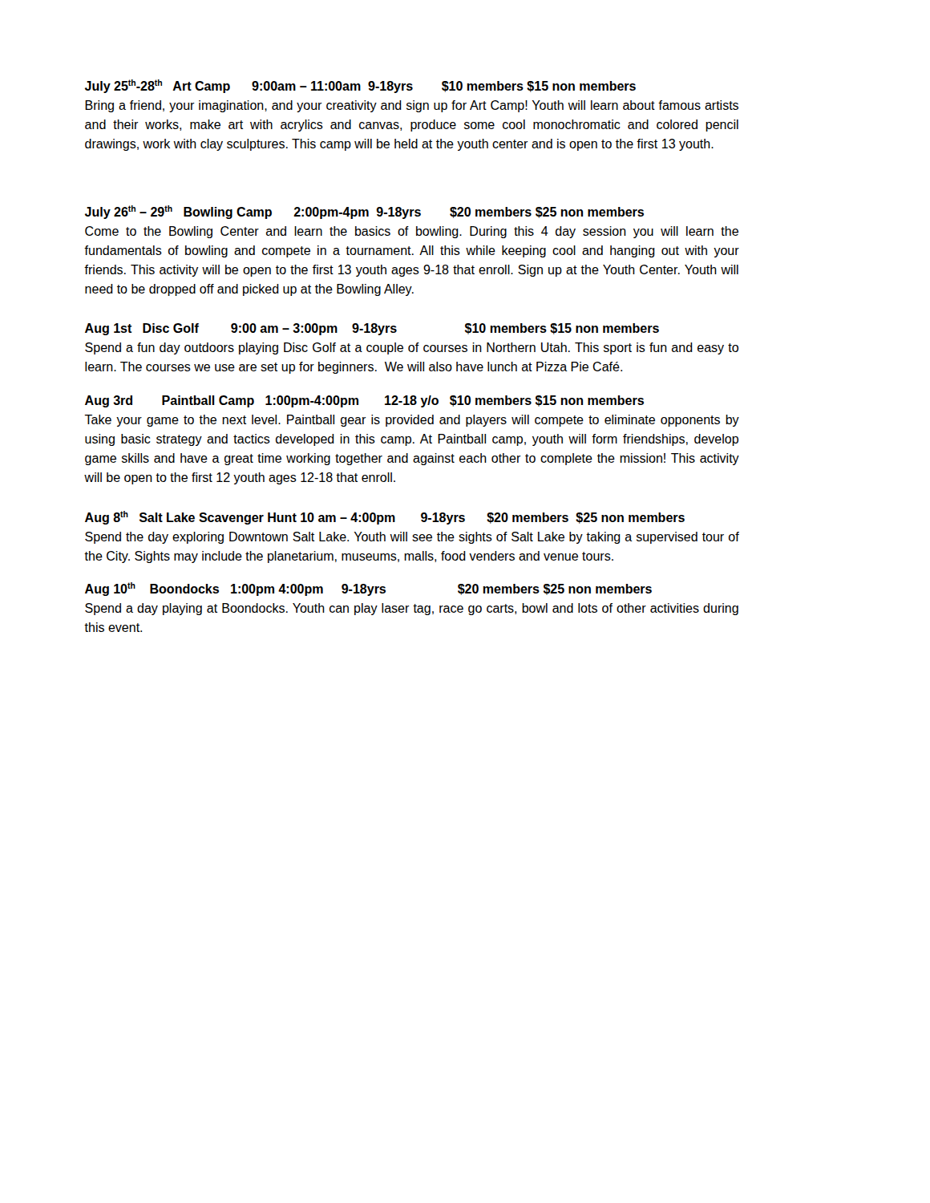July 25th-28th Art Camp 9:00am – 11:00am 9-18yrs $10 members $15 non members
Bring a friend, your imagination, and your creativity and sign up for Art Camp! Youth will learn about famous artists and their works, make art with acrylics and canvas, produce some cool monochromatic and colored pencil drawings, work with clay sculptures. This camp will be held at the youth center and is open to the first 13 youth.
July 26th – 29th Bowling Camp 2:00pm-4pm 9-18yrs $20 members $25 non members
Come to the Bowling Center and learn the basics of bowling. During this 4 day session you will learn the fundamentals of bowling and compete in a tournament. All this while keeping cool and hanging out with your friends. This activity will be open to the first 13 youth ages 9-18 that enroll. Sign up at the Youth Center. Youth will need to be dropped off and picked up at the Bowling Alley.
Aug 1st Disc Golf 9:00 am – 3:00pm 9-18yrs $10 members $15 non members
Spend a fun day outdoors playing Disc Golf at a couple of courses in Northern Utah. This sport is fun and easy to learn. The courses we use are set up for beginners. We will also have lunch at Pizza Pie Café.
Aug 3rd Paintball Camp 1:00pm-4:00pm 12-18 y/o $10 members $15 non members
Take your game to the next level. Paintball gear is provided and players will compete to eliminate opponents by using basic strategy and tactics developed in this camp. At Paintball camp, youth will form friendships, develop game skills and have a great time working together and against each other to complete the mission! This activity will be open to the first 12 youth ages 12-18 that enroll.
Aug 8th Salt Lake Scavenger Hunt 10 am – 4:00pm 9-18yrs $20 members $25 non members
Spend the day exploring Downtown Salt Lake. Youth will see the sights of Salt Lake by taking a supervised tour of the City. Sights may include the planetarium, museums, malls, food venders and venue tours.
Aug 10th Boondocks 1:00pm 4:00pm 9-18yrs $20 members $25 non members
Spend a day playing at Boondocks. Youth can play laser tag, race go carts, bowl and lots of other activities during this event.